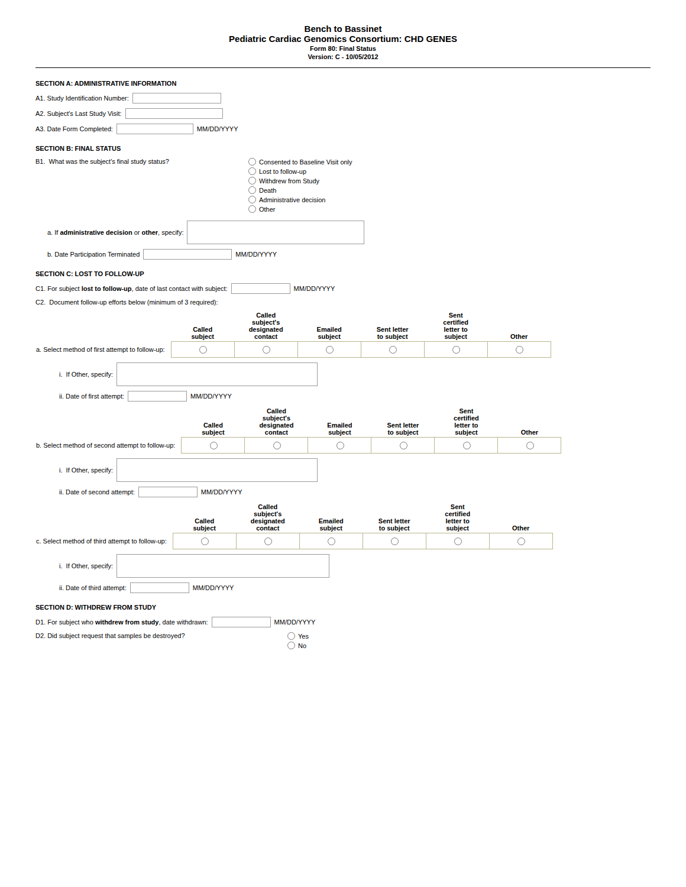Bench to Bassinet
Pediatric Cardiac Genomics Consortium: CHD GENES
Form 80: Final Status
Version: C - 10/05/2012
SECTION A: ADMINISTRATIVE INFORMATION
A1. Study Identification Number:
A2. Subject's Last Study Visit:
A3. Date Form Completed: MM/DD/YYYY
SECTION B: FINAL STATUS
B1. What was the subject's final study status?
Consented to Baseline Visit only Lost to follow-up Withdrew from Study Death Administrative decision Other
a. If administrative decision or other, specify:
b. Date Participation Terminated MM/DD/YYYY
SECTION C: LOST TO FOLLOW-UP
C1. For subject lost to follow-up, date of last contact with subject: MM/DD/YYYY
C2. Document follow-up efforts below (minimum of 3 required):
| | Called subject | Called subject's designated contact | Emailed subject | Sent letter to subject | Sent certified letter to subject | Other |
| --- | --- | --- | --- | --- | --- | --- |
| a. Select method of first attempt to follow-up: | | | | | | |
i. If Other, specify:
ii. Date of first attempt: MM/DD/YYYY
| | Called subject | Called subject's designated contact | Emailed subject | Sent letter to subject | Sent certified letter to subject | Other |
| --- | --- | --- | --- | --- | --- | --- |
| b. Select method of second attempt to follow-up: | | | | | | |
i. If Other, specify:
ii. Date of second attempt: MM/DD/YYYY
| | Called subject | Called subject's designated contact | Emailed subject | Sent letter to subject | Sent certified letter to subject | Other |
| --- | --- | --- | --- | --- | --- | --- |
| c. Select method of third attempt to follow-up: | | | | | | |
i. If Other, specify:
ii. Date of third attempt: MM/DD/YYYY
SECTION D: WITHDREW FROM STUDY
D1. For subject who withdrew from study, date withdrawn: MM/DD/YYYY
D2. Did subject request that samples be destroyed?
Yes No